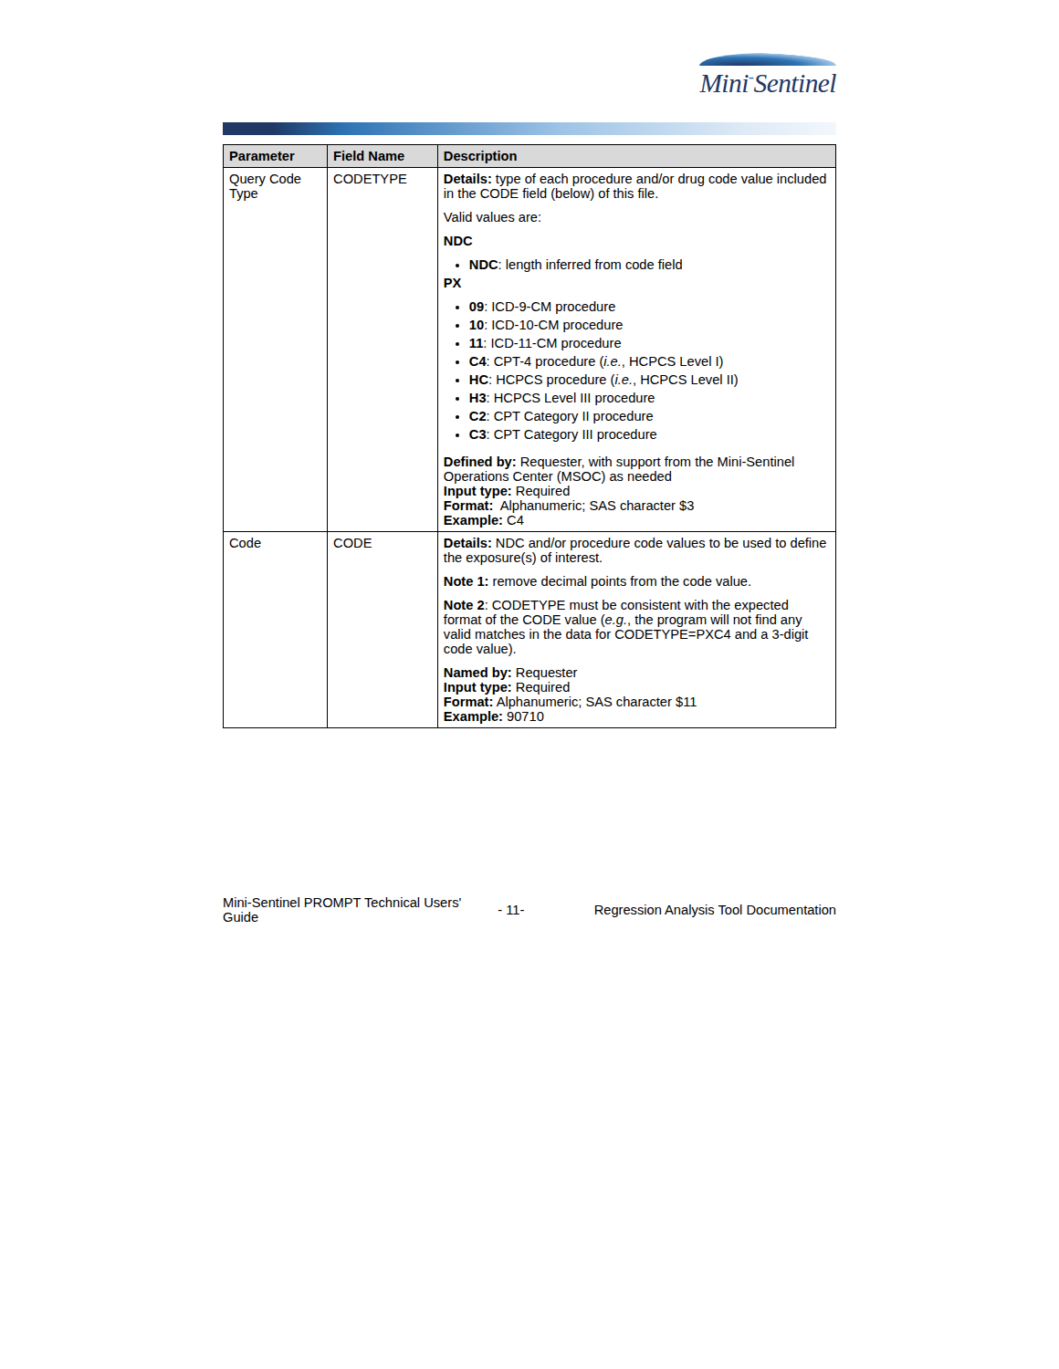Mini-Sentinel
| Parameter | Field Name | Description |
| --- | --- | --- |
| Query Code Type | CODETYPE | Details: type of each procedure and/or drug code value included in the CODE field (below) of this file. Valid values are: NDC NDC : length inferred from code field PX 09 : ICD-9-CM procedure 10 : ICD-10-CM procedure 11 : ICD-11-CM procedure C4 : CPT-4 procedure ( i.e. , HCPCS Level I) HC : HCPCS procedure ( i.e. , HCPCS Level II) H3 : HCPCS Level III procedure C2 : CPT Category II procedure C3 : CPT Category III procedure Defined by: Requester, with support from the Mini-Sentinel Operations Center (MSOC) as needed Input type: Required Format: Alphanumeric; SAS character $3 Example: C4 |
| Code | CODE | Details: NDC and/or procedure code values to be used to define the exposure(s) of interest. Note 1: remove decimal points from the code value. Note 2 : CODETYPE must be consistent with the expected format of the CODE value ( e.g. , the program will not find any valid matches in the data for CODETYPE=PXC4 and a 3-digit code value). Named by: Requester Input type: Required Format: Alphanumeric; SAS character $11 Example: 90710 |
| Mini-Sentinel PROMPT Technical Users' Guide | - 11- | Regression Analysis Tool Documentation |